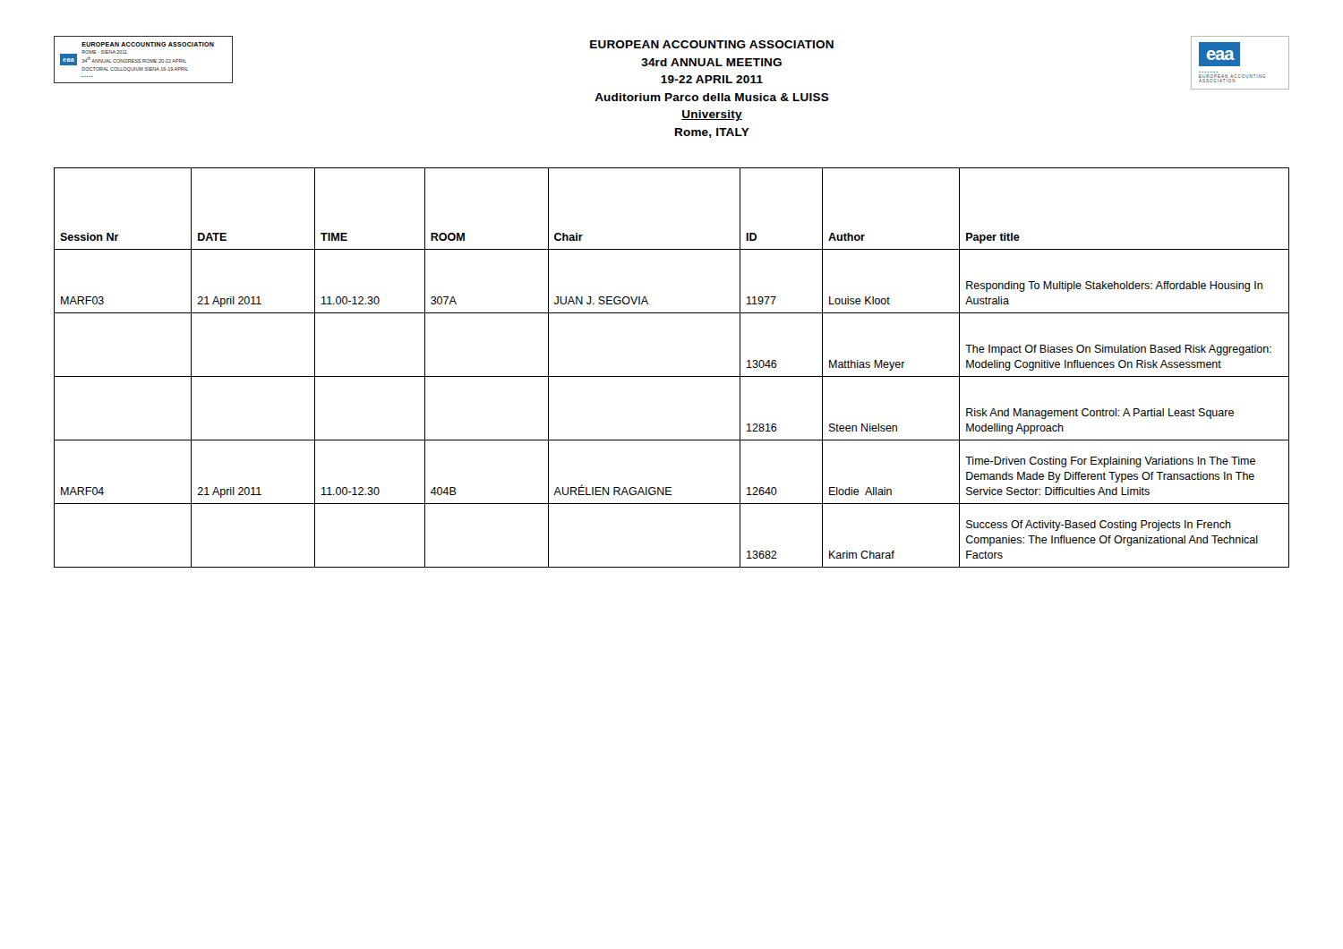eaa EUROPEAN ACCOUNTING ASSOCIATION ROME - SIENA 2011
34th ANNUAL CONGRESS ROME 20-22 APRIL
DOCTORAL COLLOQUIUM SIENA 16-19 APRIL
▪▪▪▪▪
EUROPEAN ACCOUNTING ASSOCIATION
34rd ANNUAL MEETING
19-22 APRIL 2011
Auditorium Parco della Musica & LUISS
University
Rome, ITALY
eaa
▪▪▪▪▪▪▪
EUROPEAN ACCOUNTING ASSOCIATION
| Session Nr | DATE | TIME | ROOM | Chair | ID | Author | Paper title |
| --- | --- | --- | --- | --- | --- | --- | --- |
| MARF03 | 21 April 2011 | 11.00-12.30 | 307A | JUAN J. SEGOVIA | 11977 | Louise Kloot | Responding To Multiple Stakeholders: Affordable Housing In Australia |
| | | | | | 13046 | Matthias Meyer | The Impact Of Biases On Simulation Based Risk Aggregation: Modeling Cognitive Influences On Risk Assessment |
| | | | | | 12816 | Steen Nielsen | Risk And Management Control: A Partial Least Square Modelling Approach |
| MARF04 | 21 April 2011 | 11.00-12.30 | 404B | AURÉLIEN RAGAIGNE | 12640 | Elodie Allain | Time-Driven Costing For Explaining Variations In The Time Demands Made By Different Types Of Transactions In The Service Sector: Difficulties And Limits |
| | | | | | 13682 | Karim Charaf | Success Of Activity-Based Costing Projects In French Companies: The Influence Of Organizational And Technical Factors |